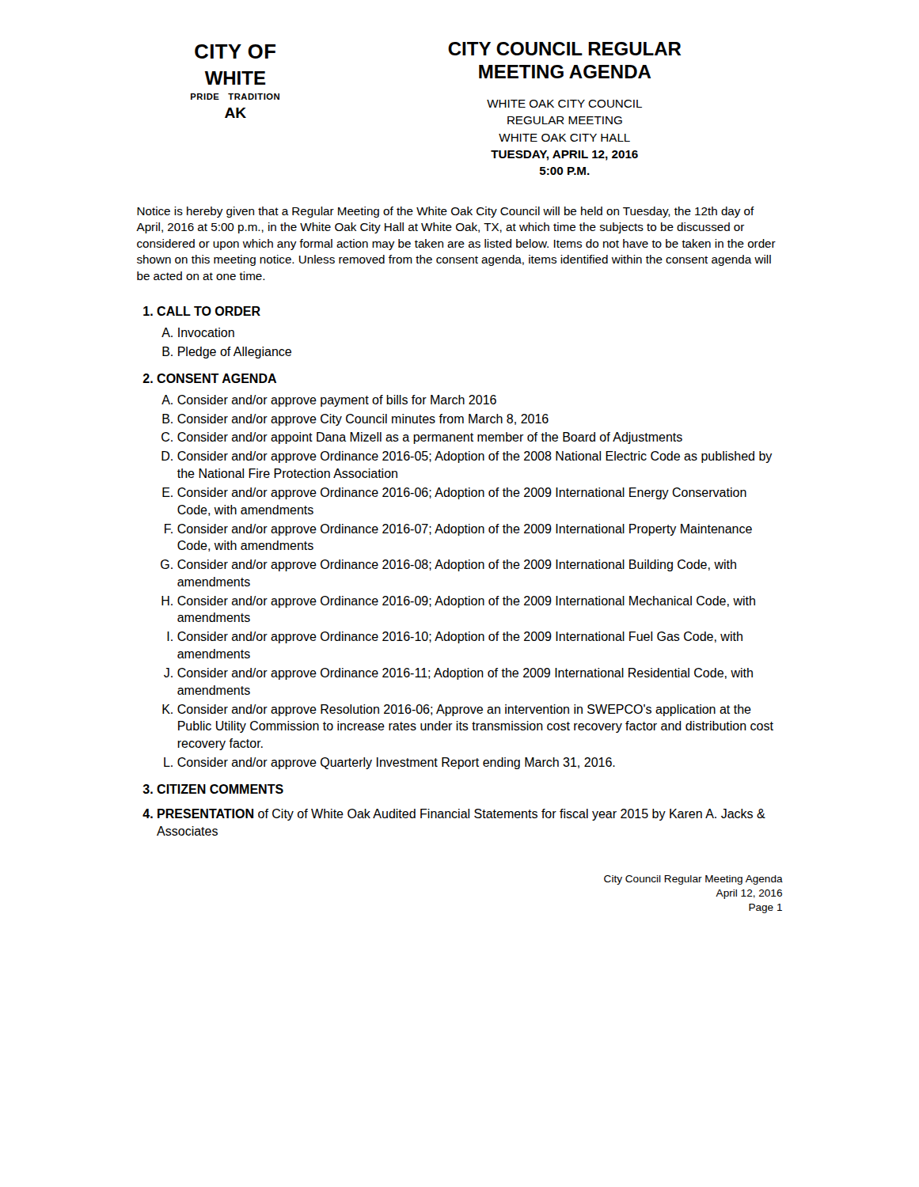CITY OF
WHITE
PRIDE TRADITION
AK
CITY COUNCIL REGULAR
MEETING AGENDA
WHITE OAK CITY COUNCIL
REGULAR MEETING
WHITE OAK CITY HALL
TUESDAY, APRIL 12, 2016
5:00 P.M.
Notice is hereby given that a Regular Meeting of the White Oak City Council will be held on Tuesday, the 12th day of April, 2016 at 5:00 p.m., in the White Oak City Hall at White Oak, TX, at which time the subjects to be discussed or considered or upon which any formal action may be taken are as listed below. Items do not have to be taken in the order shown on this meeting notice. Unless removed from the consent agenda, items identified within the consent agenda will be acted on at one time.
CALL TO ORDER
Invocation
Pledge of Allegiance
CONSENT AGENDA
Consider and/or approve payment of bills for March 2016
Consider and/or approve City Council minutes from March 8, 2016
Consider and/or appoint Dana Mizell as a permanent member of the Board of Adjustments
Consider and/or approve Ordinance 2016-05; Adoption of the 2008 National Electric Code as published by the National Fire Protection Association
Consider and/or approve Ordinance 2016-06; Adoption of the 2009 International Energy Conservation Code, with amendments
Consider and/or approve Ordinance 2016-07; Adoption of the 2009 International Property Maintenance Code, with amendments
Consider and/or approve Ordinance 2016-08; Adoption of the 2009 International Building Code, with amendments
Consider and/or approve Ordinance 2016-09; Adoption of the 2009 International Mechanical Code, with amendments
Consider and/or approve Ordinance 2016-10; Adoption of the 2009 International Fuel Gas Code, with amendments
Consider and/or approve Ordinance 2016-11; Adoption of the 2009 International Residential Code, with amendments
Consider and/or approve Resolution 2016-06; Approve an intervention in SWEPCO's application at the Public Utility Commission to increase rates under its transmission cost recovery factor and distribution cost recovery factor.
Consider and/or approve Quarterly Investment Report ending March 31, 2016.
CITIZEN COMMENTS
PRESENTATION of City of White Oak Audited Financial Statements for fiscal year 2015 by Karen A. Jacks & Associates
City Council Regular Meeting Agenda
April 12, 2016
Page 1